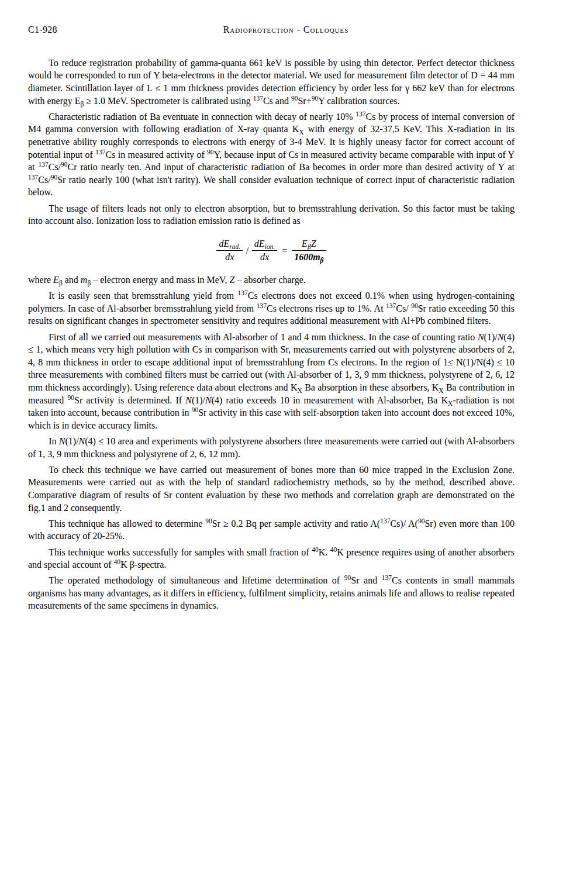C1-928
Radioprotection - Colloques
To reduce registration probability of gamma-quanta 661 keV is possible by using thin detector. Perfect detector thickness would be corresponded to run of Y beta-electrons in the detector material. We used for measurement film detector of D = 44 mm diameter. Scintillation layer of L ≤ 1 mm thickness provides detection efficiency by order less for γ 662 keV than for electrons with energy Eβ ≥ 1.0 MeV. Spectrometer is calibrated using 137Cs and 90Sr+90Y calibration sources.
Characteristic radiation of Ba eventuate in connection with decay of nearly 10% 137Cs by process of internal conversion of M4 gamma conversion with following eradiation of X-ray quanta KX with energy of 32-37,5 KeV. This X-radiation in its penetrative ability roughly corresponds to electrons with energy of 3-4 MeV. It is highly uneasy factor for correct account of potential input of 137Cs in measured activity of 90Y, because input of Cs in measured activity became comparable with input of Y at 137Cs/90Cr ratio nearly ten. And input of characteristic radiation of Ba becomes in order more than desired activity of Y at 137Cs/90Sr ratio nearly 100 (what isn't rarity). We shall consider evaluation technique of correct input of characteristic radiation below.
The usage of filters leads not only to electron absorption, but to bremsstrahlung derivation. So this factor must be taking into account also. Ionization loss to radiation emission ratio is defined as
dErad. dx/dEion. dx=EβZ 1600mβ
where Eβ and mβ – electron energy and mass in MeV, Z – absorber charge.
It is easily seen that bremsstrahlung yield from 137Cs electrons does not exceed 0.1% when using hydrogen-containing polymers. In case of Al-absorber bremsstrahlung yield from 137Cs electrons rises up to 1%. At 137Cs/ 90Sr ratio exceeding 50 this results on significant changes in spectrometer sensitivity and requires additional measurement with Al+Pb combined filters.
First of all we carried out measurements with Al-absorber of 1 and 4 mm thickness. In the case of counting ratio N(1)/N(4) ≤ 1, which means very high pollution with Cs in comparison with Sr, measurements carried out with polystyrene absorbers of 2, 4, 8 mm thickness in order to escape additional input of bremsstrahlung from Cs electrons. In the region of 1≤ N(1)/N(4) ≤ 10 three measurements with combined filters must be carried out (with Al-absorber of 1, 3, 9 mm thickness, polystyrene of 2, 6, 12 mm thickness accordingly). Using reference data about electrons and KX Ba absorption in these absorbers, KX Ba contribution in measured 90Sr activity is determined. If N(1)/N(4) ratio exceeds 10 in measurement with Al-absorber, Ba KX-radiation is not taken into account, because contribution in 90Sr activity in this case with self-absorption taken into account does not exceed 10%, which is in device accuracy limits.
In N(1)/N(4) ≤ 10 area and experiments with polystyrene absorbers three measurements were carried out (with Al-absorbers of 1, 3, 9 mm thickness and polystyrene of 2, 6, 12 mm).
To check this technique we have carried out measurement of bones more than 60 mice trapped in the Exclusion Zone. Measurements were carried out as with the help of standard radiochemistry methods, so by the method, described above. Comparative diagram of results of Sr content evaluation by these two methods and correlation graph are demonstrated on the fig.1 and 2 consequently.
This technique has allowed to determine 90Sr ≥ 0.2 Bq per sample activity and ratio A(137Cs)/ A(90Sr) even more than 100 with accuracy of 20-25%.
This technique works successfully for samples with small fraction of 40K. 40K presence requires using of another absorbers and special account of 40K β-spectra.
The operated methodology of simultaneous and lifetime determination of 90Sr and 137Cs contents in small mammals organisms has many advantages, as it differs in efficiency, fulfilment simplicity, retains animals life and allows to realise repeated measurements of the same specimens in dynamics.